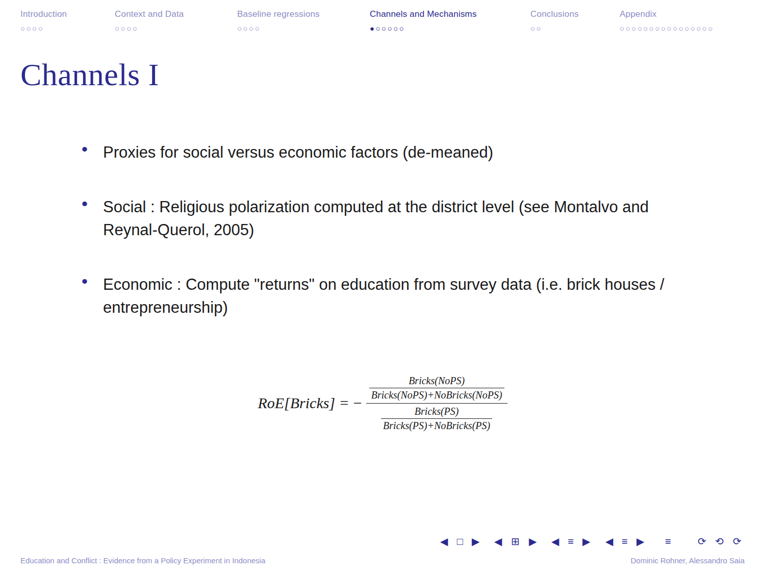Introduction ○○○○
Context and Data ○○○○
Baseline regressions ○○○○
Channels and Mechanisms ●○○○○○
Conclusions ○○
Appendix ○○○○○○○○○○○○○○○○
Channels I
Proxies for social versus economic factors (de-meaned)
Social : Religious polarization computed at the district level (see Montalvo and Reynal-Querol, 2005)
Economic : Compute "returns" on education from survey data (i.e. brick houses / entrepreneurship)
RoE[Bricks] = − Bricks(NoPS) Bricks(NoPS)+NoBricks(NoPS) Bricks(PS) Bricks(PS)+NoBricks(PS)
◀ □ ▶ ◀ ⊞ ▶ ◀ ≡ ▶ ◀ ≡ ▶ ≡ ⟳ ⟲ ⟳
Education and Conflict : Evidence from a Policy Experiment in Indonesia
Dominic Rohner, Alessandro Saia